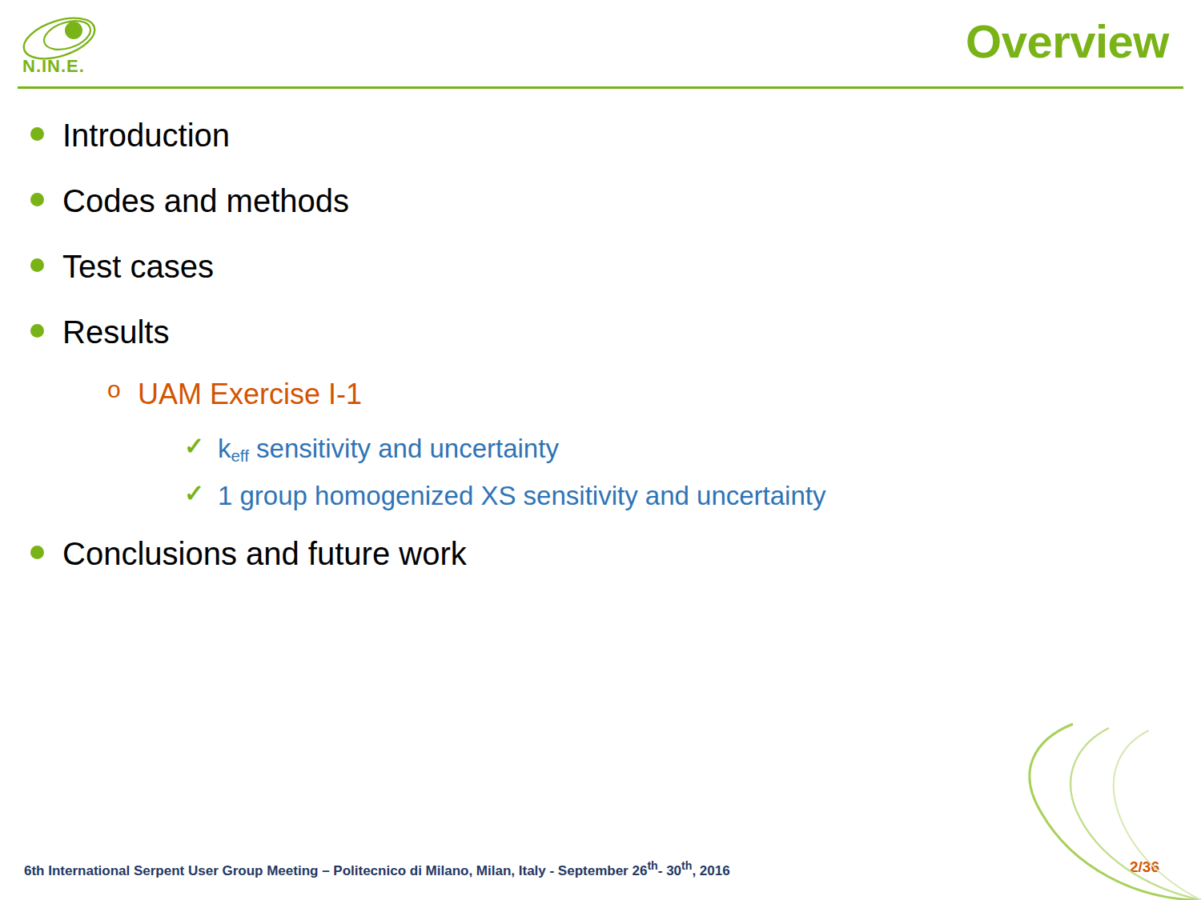N.IN.E.
Overview
Introduction
Codes and methods
Test cases
Results
UAM Exercise I-1
keff sensitivity and uncertainty
1 group homogenized XS sensitivity and uncertainty
Conclusions and future work
6th International Serpent User Group Meeting – Politecnico di Milano, Milan, Italy - September 26th- 30th, 2016
2/36